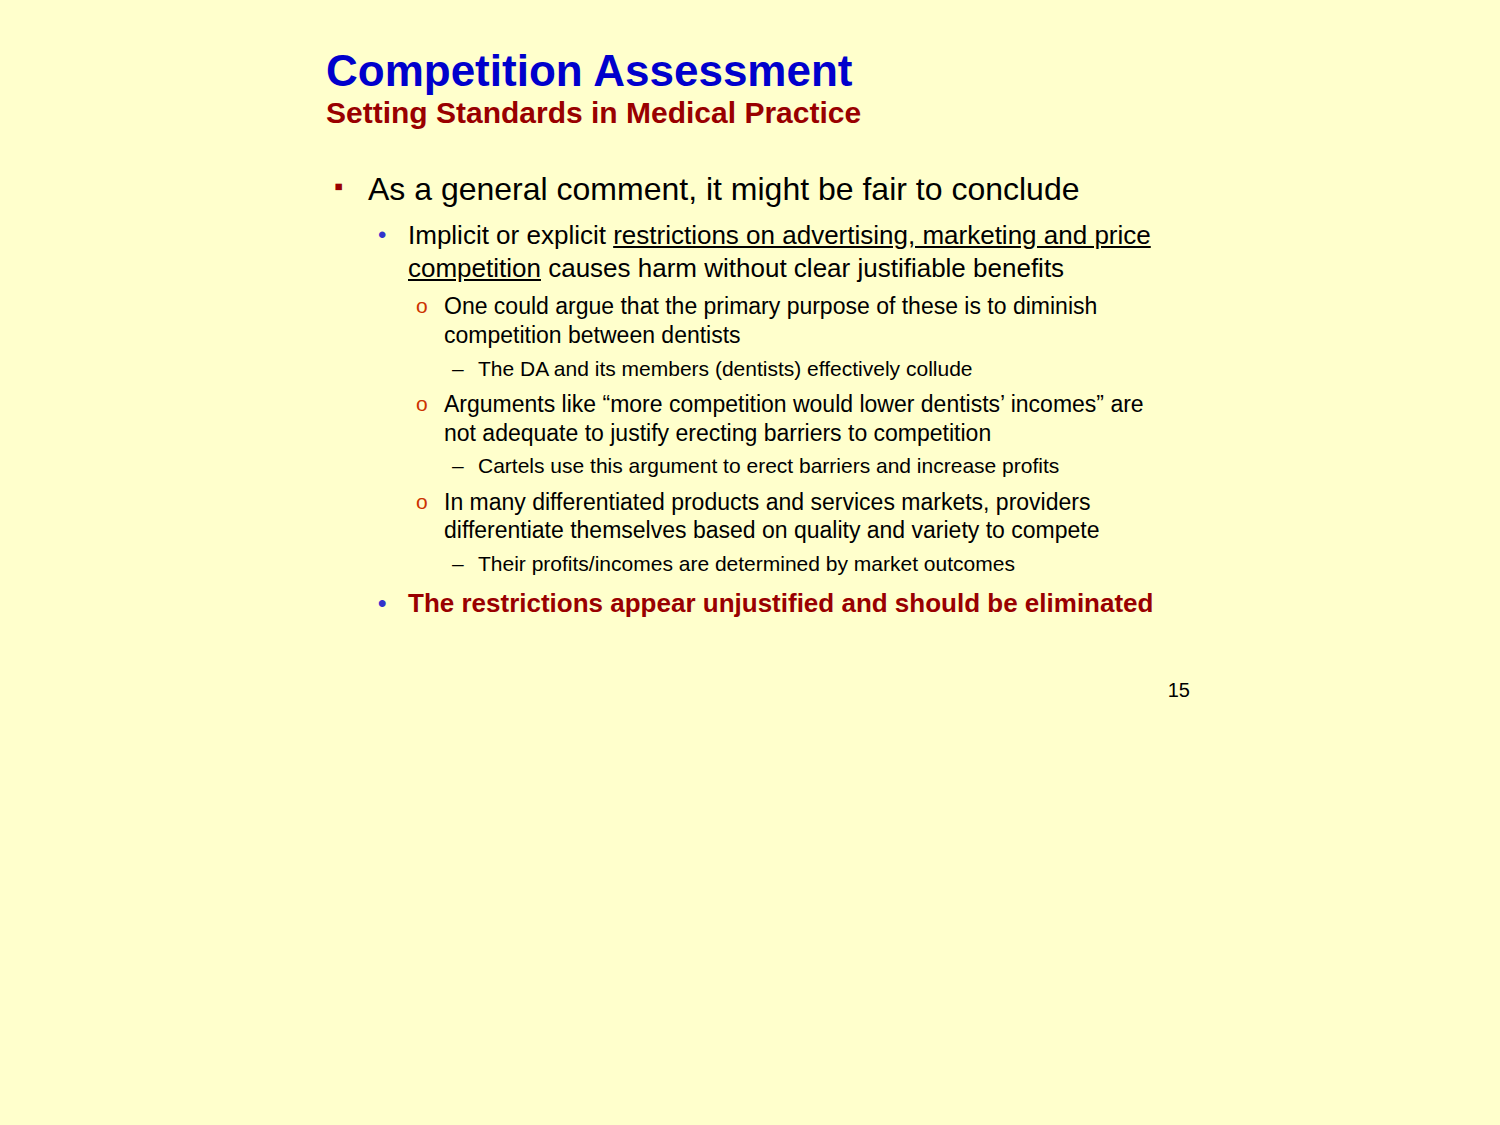Competition Assessment
Setting Standards in Medical Practice
As a general comment, it might be fair to conclude
Implicit or explicit restrictions on advertising, marketing and price competition causes harm without clear justifiable benefits
One could argue that the primary purpose of these is to diminish competition between dentists
The DA and its members (dentists) effectively collude
Arguments like “more competition would lower dentists’ incomes” are not adequate to justify erecting barriers to competition
Cartels use this argument to erect barriers and increase profits
In many differentiated products and services markets, providers differentiate themselves based on quality and variety to compete
Their profits/incomes are determined by market outcomes
The restrictions appear unjustified and should be eliminated
15